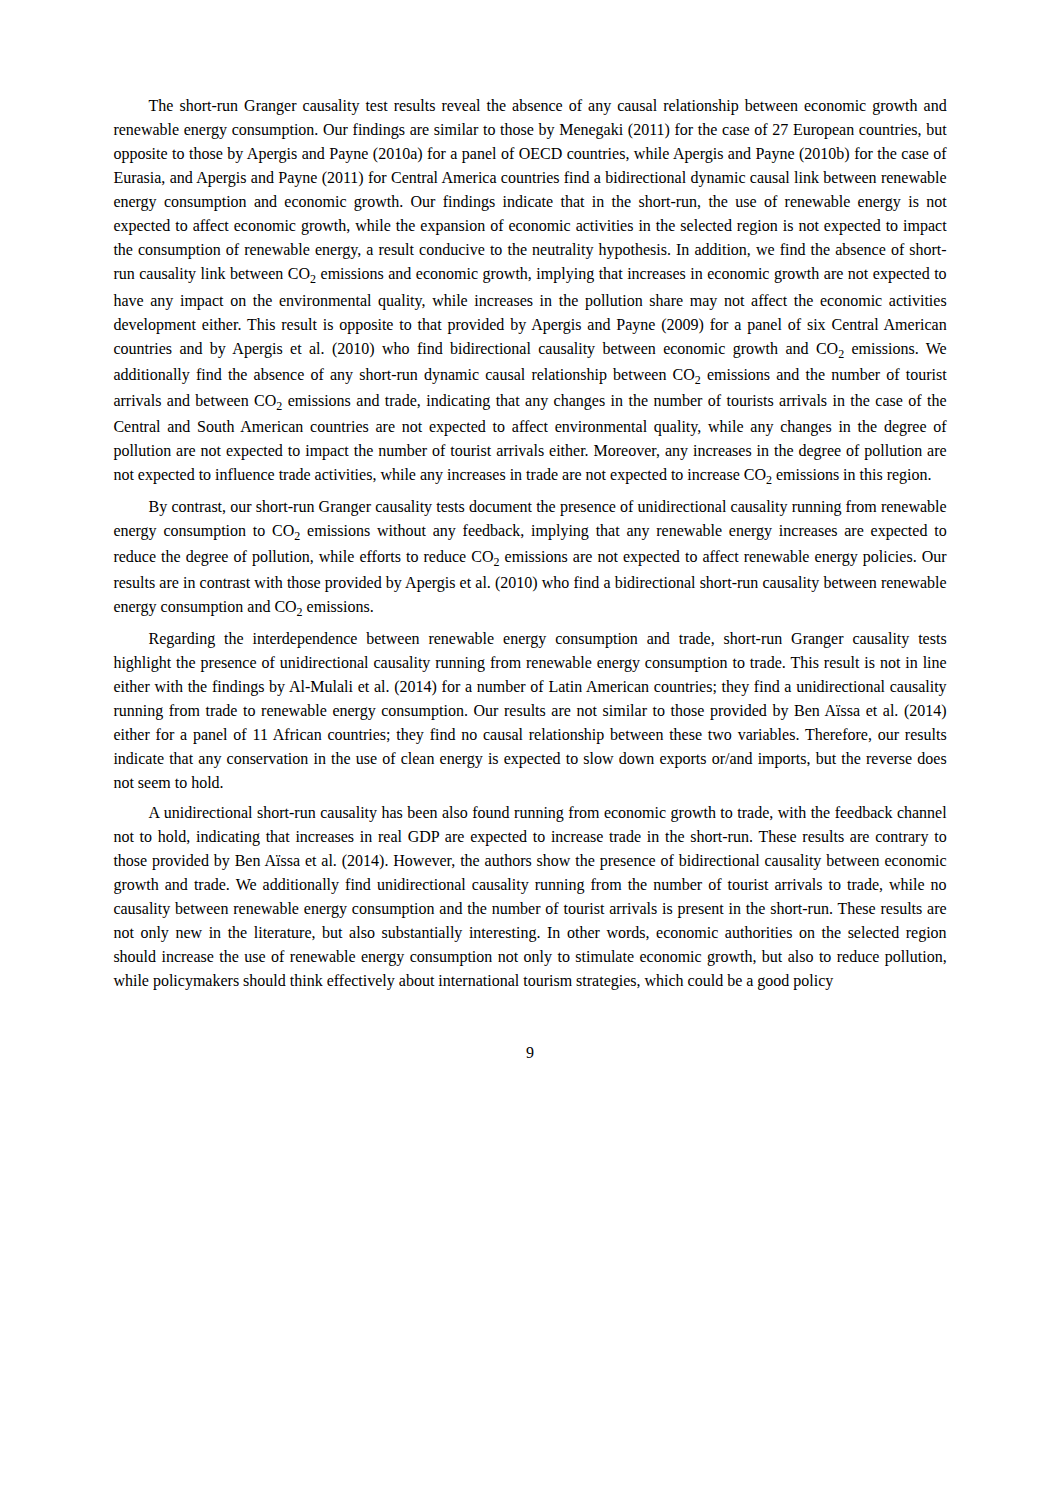The short-run Granger causality test results reveal the absence of any causal relationship between economic growth and renewable energy consumption. Our findings are similar to those by Menegaki (2011) for the case of 27 European countries, but opposite to those by Apergis and Payne (2010a) for a panel of OECD countries, while Apergis and Payne (2010b) for the case of Eurasia, and Apergis and Payne (2011) for Central America countries find a bidirectional dynamic causal link between renewable energy consumption and economic growth. Our findings indicate that in the short-run, the use of renewable energy is not expected to affect economic growth, while the expansion of economic activities in the selected region is not expected to impact the consumption of renewable energy, a result conducive to the neutrality hypothesis. In addition, we find the absence of short-run causality link between CO2 emissions and economic growth, implying that increases in economic growth are not expected to have any impact on the environmental quality, while increases in the pollution share may not affect the economic activities development either. This result is opposite to that provided by Apergis and Payne (2009) for a panel of six Central American countries and by Apergis et al. (2010) who find bidirectional causality between economic growth and CO2 emissions. We additionally find the absence of any short-run dynamic causal relationship between CO2 emissions and the number of tourist arrivals and between CO2 emissions and trade, indicating that any changes in the number of tourists arrivals in the case of the Central and South American countries are not expected to affect environmental quality, while any changes in the degree of pollution are not expected to impact the number of tourist arrivals either. Moreover, any increases in the degree of pollution are not expected to influence trade activities, while any increases in trade are not expected to increase CO2 emissions in this region.
By contrast, our short-run Granger causality tests document the presence of unidirectional causality running from renewable energy consumption to CO2 emissions without any feedback, implying that any renewable energy increases are expected to reduce the degree of pollution, while efforts to reduce CO2 emissions are not expected to affect renewable energy policies. Our results are in contrast with those provided by Apergis et al. (2010) who find a bidirectional short-run causality between renewable energy consumption and CO2 emissions.
Regarding the interdependence between renewable energy consumption and trade, short-run Granger causality tests highlight the presence of unidirectional causality running from renewable energy consumption to trade. This result is not in line either with the findings by Al-Mulali et al. (2014) for a number of Latin American countries; they find a unidirectional causality running from trade to renewable energy consumption. Our results are not similar to those provided by Ben Aïssa et al. (2014) either for a panel of 11 African countries; they find no causal relationship between these two variables. Therefore, our results indicate that any conservation in the use of clean energy is expected to slow down exports or/and imports, but the reverse does not seem to hold.
A unidirectional short-run causality has been also found running from economic growth to trade, with the feedback channel not to hold, indicating that increases in real GDP are expected to increase trade in the short-run. These results are contrary to those provided by Ben Aïssa et al. (2014). However, the authors show the presence of bidirectional causality between economic growth and trade. We additionally find unidirectional causality running from the number of tourist arrivals to trade, while no causality between renewable energy consumption and the number of tourist arrivals is present in the short-run. These results are not only new in the literature, but also substantially interesting. In other words, economic authorities on the selected region should increase the use of renewable energy consumption not only to stimulate economic growth, but also to reduce pollution, while policymakers should think effectively about international tourism strategies, which could be a good policy
9